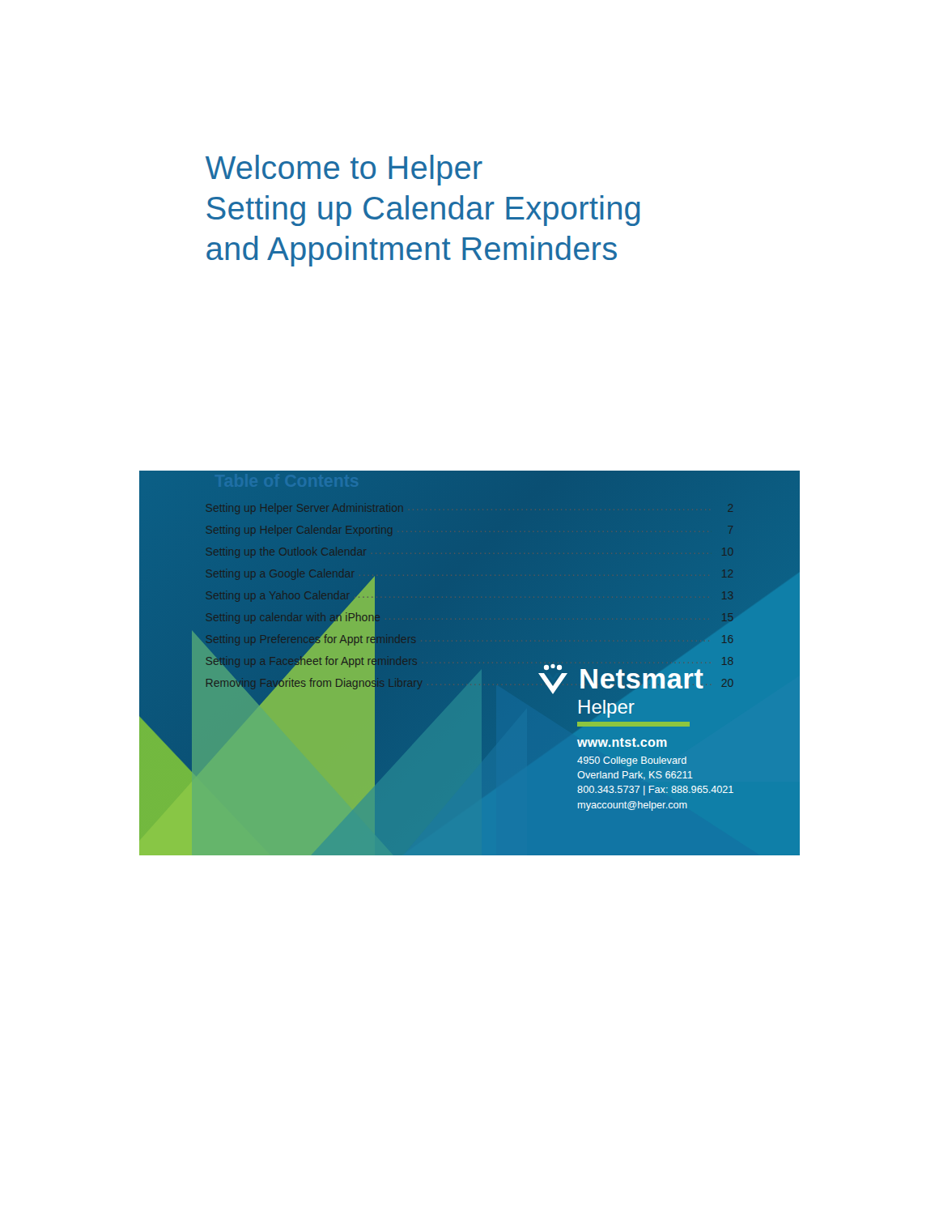Welcome to Helper
Setting up Calendar Exporting
and Appointment Reminders
Table of Contents
Setting up Helper Server Administration.................................................................................................................. 2
Setting up Helper Calendar Exporting..................................................................................................................... 7
Setting up the Outlook Calendar............................................................................................................................. 10
Setting up a Google Calendar................................................................................................................................ 12
Setting up a Yahoo Calendar................................................................................................................................. 13
Setting up calendar with an iPhone....................................................................................................................... 15
Setting up Preferences for Appt reminders......................................................................................................... 16
Setting up a Facesheet for Appt reminders......................................................................................................... 18
Removing Favorites from Diagnosis Library........................................................................................................ 20
Netsmart
Helper
www.ntst.com
4950 College Boulevard
Overland Park, KS 66211
800.343.5737 | Fax: 888.965.4021
myaccount@helper.com